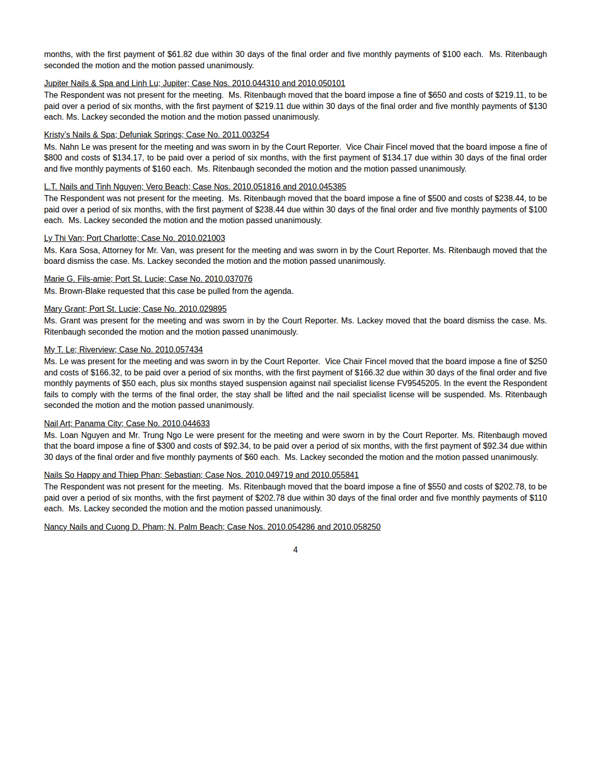months, with the first payment of $61.82 due within 30 days of the final order and five monthly payments of $100 each. Ms. Ritenbaugh seconded the motion and the motion passed unanimously.
Jupiter Nails & Spa and Linh Lu; Jupiter; Case Nos. 2010.044310 and 2010.050101
The Respondent was not present for the meeting. Ms. Ritenbaugh moved that the board impose a fine of $650 and costs of $219.11, to be paid over a period of six months, with the first payment of $219.11 due within 30 days of the final order and five monthly payments of $130 each. Ms. Lackey seconded the motion and the motion passed unanimously.
Kristy’s Nails & Spa; Defuniak Springs; Case No. 2011.003254
Ms. Nahn Le was present for the meeting and was sworn in by the Court Reporter. Vice Chair Fincel moved that the board impose a fine of $800 and costs of $134.17, to be paid over a period of six months, with the first payment of $134.17 due within 30 days of the final order and five monthly payments of $160 each. Ms. Ritenbaugh seconded the motion and the motion passed unanimously.
L.T. Nails and Tinh Nguyen; Vero Beach; Case Nos. 2010.051816 and 2010.045385
The Respondent was not present for the meeting. Ms. Ritenbaugh moved that the board impose a fine of $500 and costs of $238.44, to be paid over a period of six months, with the first payment of $238.44 due within 30 days of the final order and five monthly payments of $100 each. Ms. Lackey seconded the motion and the motion passed unanimously.
Ly Thi Van; Port Charlotte; Case No. 2010.021003
Ms. Kara Sosa, Attorney for Mr. Van, was present for the meeting and was sworn in by the Court Reporter. Ms. Ritenbaugh moved that the board dismiss the case. Ms. Lackey seconded the motion and the motion passed unanimously.
Marie G. Fils-amie; Port St. Lucie; Case No. 2010.037076
Ms. Brown-Blake requested that this case be pulled from the agenda.
Mary Grant; Port St. Lucie; Case No. 2010.029895
Ms. Grant was present for the meeting and was sworn in by the Court Reporter. Ms. Lackey moved that the board dismiss the case. Ms. Ritenbaugh seconded the motion and the motion passed unanimously.
My T. Le; Riverview; Case No. 2010.057434
Ms. Le was present for the meeting and was sworn in by the Court Reporter. Vice Chair Fincel moved that the board impose a fine of $250 and costs of $166.32, to be paid over a period of six months, with the first payment of $166.32 due within 30 days of the final order and five monthly payments of $50 each, plus six months stayed suspension against nail specialist license FV9545205. In the event the Respondent fails to comply with the terms of the final order, the stay shall be lifted and the nail specialist license will be suspended. Ms. Ritenbaugh seconded the motion and the motion passed unanimously.
Nail Art; Panama City; Case No. 2010.044633
Ms. Loan Nguyen and Mr. Trung Ngo Le were present for the meeting and were sworn in by the Court Reporter. Ms. Ritenbaugh moved that the board impose a fine of $300 and costs of $92.34, to be paid over a period of six months, with the first payment of $92.34 due within 30 days of the final order and five monthly payments of $60 each. Ms. Lackey seconded the motion and the motion passed unanimously.
Nails So Happy and Thiep Phan; Sebastian; Case Nos. 2010.049719 and 2010.055841
The Respondent was not present for the meeting. Ms. Ritenbaugh moved that the board impose a fine of $550 and costs of $202.78, to be paid over a period of six months, with the first payment of $202.78 due within 30 days of the final order and five monthly payments of $110 each. Ms. Lackey seconded the motion and the motion passed unanimously.
Nancy Nails and Cuong D. Pham; N. Palm Beach; Case Nos. 2010.054286 and 2010.058250
4